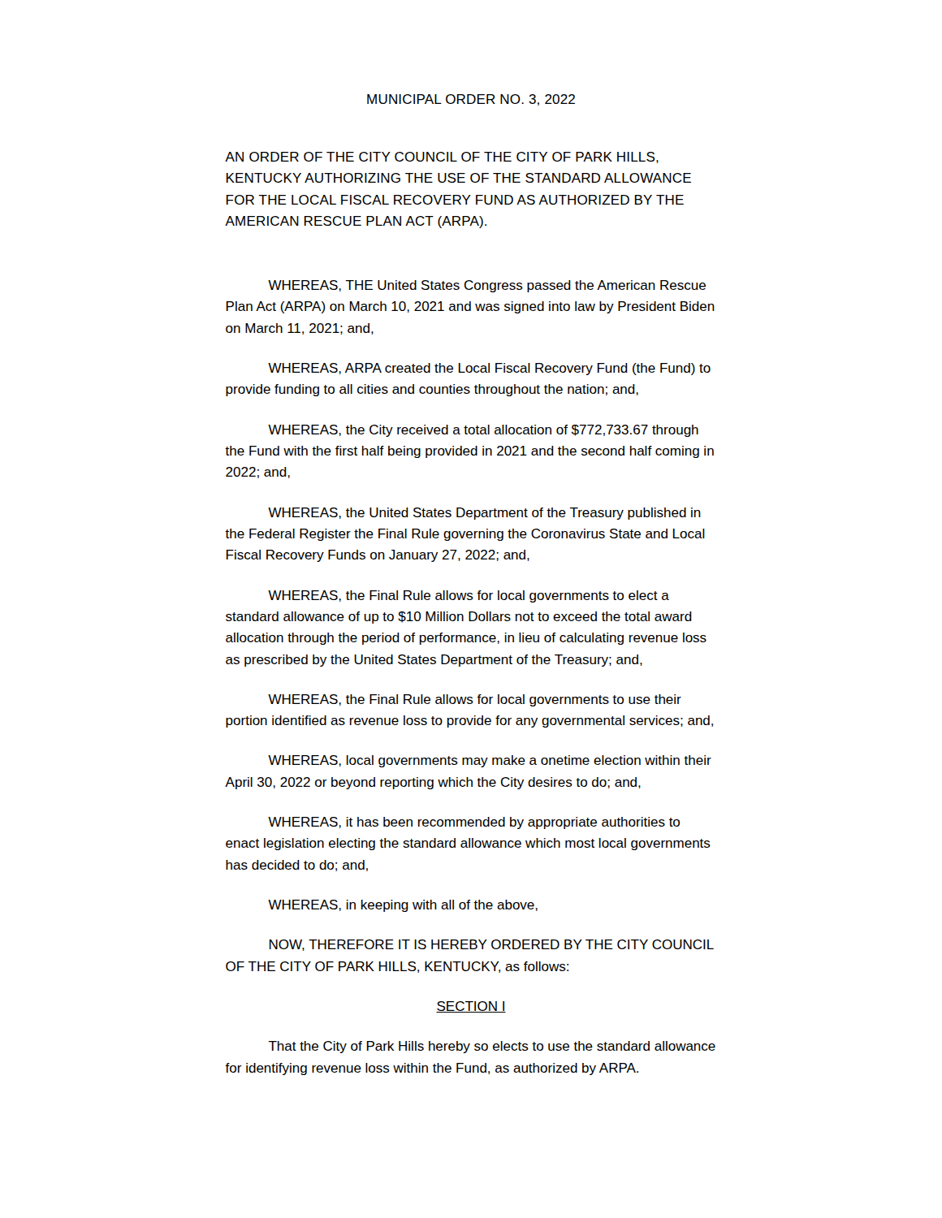MUNICIPAL ORDER NO. 3, 2022
AN ORDER OF THE CITY COUNCIL OF THE CITY OF PARK HILLS, KENTUCKY AUTHORIZING THE USE OF THE STANDARD ALLOWANCE FOR THE LOCAL FISCAL RECOVERY FUND AS AUTHORIZED BY THE AMERICAN RESCUE PLAN ACT (ARPA).
WHEREAS, THE United States Congress passed the American Rescue Plan Act (ARPA) on March 10, 2021 and was signed into law by President Biden on March 11, 2021; and,
WHEREAS, ARPA created the Local Fiscal Recovery Fund (the Fund) to provide funding to all cities and counties throughout the nation; and,
WHEREAS, the City received a total allocation of $772,733.67 through the Fund with the first half being provided in 2021 and the second half coming in 2022; and,
WHEREAS, the United States Department of the Treasury published in the Federal Register the Final Rule governing the Coronavirus State and Local Fiscal Recovery Funds on January 27, 2022; and,
WHEREAS, the Final Rule allows for local governments to elect a standard allowance of up to $10 Million Dollars not to exceed the total award allocation through the period of performance, in lieu of calculating revenue loss as prescribed by the United States Department of the Treasury; and,
WHEREAS, the Final Rule allows for local governments to use their portion identified as revenue loss to provide for any governmental services; and,
WHEREAS, local governments may make a onetime election within their April 30, 2022 or beyond reporting which the City desires to do; and,
WHEREAS, it has been recommended by appropriate authorities to enact legislation electing the standard allowance which most local governments has decided to do; and,
WHEREAS, in keeping with all of the above,
NOW, THEREFORE IT IS HEREBY ORDERED BY THE CITY COUNCIL OF THE CITY OF PARK HILLS, KENTUCKY, as follows:
SECTION I
That the City of Park Hills hereby so elects to use the standard allowance for identifying revenue loss within the Fund, as authorized by ARPA.